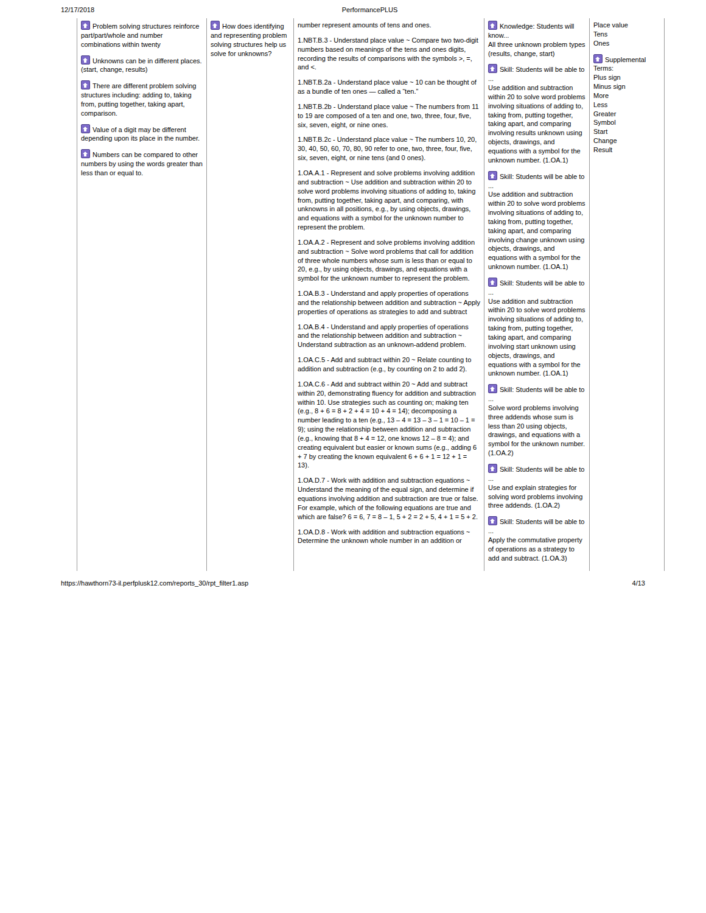12/17/2018
PerformancePLUS
| | Problem solving structures reinforce part/part/whole and number combinations within twenty Unknowns can be in different places. (start, change, results) There are different problem solving structures including: adding to, taking from, putting together, taking apart, comparison. Value of a digit may be different depending upon its place in the number. Numbers can be compared to other numbers by using the words greater than less than or equal to. | How does identifying and representing problem solving structures help us solve for unknowns? | number represent amounts of tens and ones. 1.NBT.B.3 - Understand place value ~ Compare two two-digit numbers based on meanings of the tens and ones digits, recording the results of comparisons with the symbols >, =, and <. 1.NBT.B.2a - Understand place value ~ 10 can be thought of as a bundle of ten ones — called a “ten.” 1.NBT.B.2b - Understand place value ~ The numbers from 11 to 19 are composed of a ten and one, two, three, four, five, six, seven, eight, or nine ones. 1.NBT.B.2c - Understand place value ~ The numbers 10, 20, 30, 40, 50, 60, 70, 80, 90 refer to one, two, three, four, five, six, seven, eight, or nine tens (and 0 ones). 1.OA.A.1 - Represent and solve problems involving addition and subtraction ~ Use addition and subtraction within 20 to solve word problems involving situations of adding to, taking from, putting together, taking apart, and comparing, with unknowns in all positions, e.g., by using objects, drawings, and equations with a symbol for the unknown number to represent the problem. 1.OA.A.2 - Represent and solve problems involving addition and subtraction ~ Solve word problems that call for addition of three whole numbers whose sum is less than or equal to 20, e.g., by using objects, drawings, and equations with a symbol for the unknown number to represent the problem. 1.OA.B.3 - Understand and apply properties of operations and the relationship between addition and subtraction ~ Apply properties of operations as strategies to add and subtract 1.OA.B.4 - Understand and apply properties of operations and the relationship between addition and subtraction ~ Understand subtraction as an unknown-addend problem. 1.OA.C.5 - Add and subtract within 20 ~ Relate counting to addition and subtraction (e.g., by counting on 2 to add 2). 1.OA.C.6 - Add and subtract within 20 ~ Add and subtract within 20, demonstrating fluency for addition and subtraction within 10. Use strategies such as counting on; making ten (e.g., 8 + 6 = 8 + 2 + 4 = 10 + 4 = 14); decomposing a number leading to a ten (e.g., 13 – 4 = 13 – 3 – 1 = 10 – 1 = 9); using the relationship between addition and subtraction (e.g., knowing that 8 + 4 = 12, one knows 12 – 8 = 4); and creating equivalent but easier or known sums (e.g., adding 6 + 7 by creating the known equivalent 6 + 6 + 1 = 12 + 1 = 13). 1.OA.D.7 - Work with addition and subtraction equations ~ Understand the meaning of the equal sign, and determine if equations involving addition and subtraction are true or false. For example, which of the following equations are true and which are false? 6 = 6, 7 = 8 – 1, 5 + 2 = 2 + 5, 4 + 1 = 5 + 2. 1.OA.D.8 - Work with addition and subtraction equations ~ Determine the unknown whole number in an addition or | Knowledge: Students will know... All three unknown problem types (results, change, start) Skill: Students will be able to ... Use addition and subtraction within 20 to solve word problems involving situations of adding to, taking from, putting together, taking apart, and comparing involving results unknown using objects, drawings, and equations with a symbol for the unknown number. (1.OA.1) Skill: Students will be able to ... Use addition and subtraction within 20 to solve word problems involving situations of adding to, taking from, putting together, taking apart, and comparing involving change unknown using objects, drawings, and equations with a symbol for the unknown number. (1.OA.1) Skill: Students will be able to ... Use addition and subtraction within 20 to solve word problems involving situations of adding to, taking from, putting together, taking apart, and comparing involving start unknown using objects, drawings, and equations with a symbol for the unknown number. (1.OA.1) Skill: Students will be able to ... Solve word problems involving three addends whose sum is less than 20 using objects, drawings, and equations with a symbol for the unknown number. (1.OA.2) Skill: Students will be able to ... Use and explain strategies for solving word problems involving three addends. (1.OA.2) Skill: Students will be able to ... Apply the commutative property of operations as a strategy to add and subtract. (1.OA.3) | Place value Tens Ones Supplemental Terms: Plus sign Minus sign More Less Greater Symbol Start Change Result |
https://hawthorn73-il.perfplusk12.com/reports_30/rpt_filter1.asp
4/13